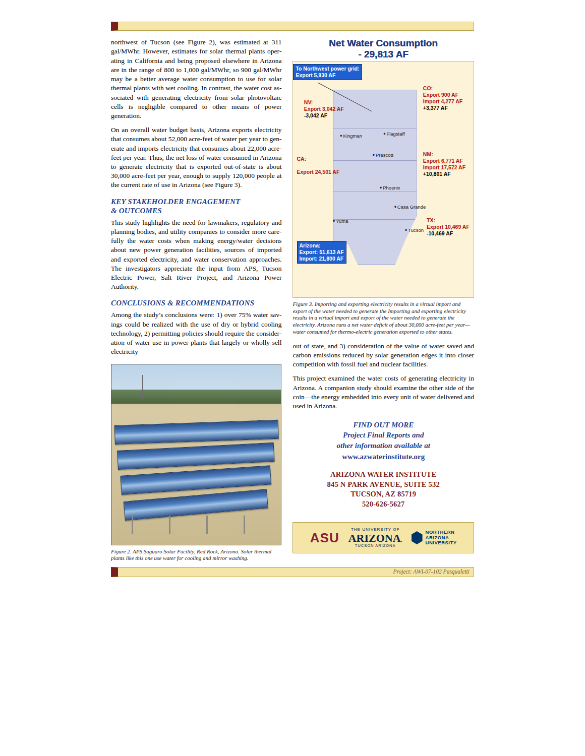northwest of Tucson (see Figure 2), was estimated at 311 gal/MWhr. However, estimates for solar thermal plants operating in California and being proposed elsewhere in Arizona are in the range of 800 to 1,000 gal/MWhr, so 900 gal/MWhr may be a better average water consumption to use for solar thermal plants with wet cooling. In contrast, the water cost associated with generating electricity from solar photovoltaic cells is negligible compared to other means of power generation.
On an overall water budget basis, Arizona exports electricity that consumes about 52,000 acre-feet of water per year to generate and imports electricity that consumes about 22,000 acre-feet per year. Thus, the net loss of water consumed in Arizona to generate electricity that is exported out-of-state is about 30,000 acre-feet per year, enough to supply 120,000 people at the current rate of use in Arizona (see Figure 3).
KEY STAKEHOLDER ENGAGEMENT
& OUTCOMES
This study highlights the need for lawmakers, regulatory and planning bodies, and utility companies to consider more carefully the water costs when making energy/water decisions about new power generation facilities, sources of imported and exported electricity, and water conservation approaches. The investigators appreciate the input from APS, Tucson Electric Power, Salt River Project, and Arizona Power Authority.
CONCLUSIONS & RECOMMENDATIONS
Among the study’s conclusions were: 1) over 75% water savings could be realized with the use of dry or hybrid cooling technology, 2) permitting policies should require the consideration of water use in power plants that largely or wholly sell electricity
Figure 2. APS Saguaro Solar Facility, Red Rock, Arizona. Solar thermal plants like this one use water for cooling and mirror washing.
Net Water Consumption - 29,813 AF
Kingman
Flagstaff
Prescott
Phoenix
Casa Grande
Tucson
Yuma
To Northwest power grid:
Export 5,930 AF
NV:
Export 3,042 AF
-3,042 AF
CO:
Export 900 AF
Import 4,277 AF
+3,377 AF
CA:
Export 24,501 AF
NM:
Export 6,771 AF
Import 17,572 AF
+10,801 AF
TX:
Export 10,469 AF
-10,469 AF
Arizona:
Export: 51,613 AF
Import: 21,800 AF
Figure 3. Importing and exporting electricity results in a virtual import and export of the water needed to generate the Importing and exporting electricity results in a virtual import and export of the water needed to generate the electricity. Arizona runs a net water deficit of about 30,000 acre-feet per year—water consumed for thermo-electric generation exported to other states.
out of state, and 3) consideration of the value of water saved and carbon emissions reduced by solar generation edges it into closer competition with fossil fuel and nuclear facilities.
This project examined the water costs of generating electricity in Arizona. A companion study should examine the other side of the coin—the energy embedded into every unit of water delivered and used in Arizona.
FIND OUT MORE
Project Final Reports and
other information available at
www.azwaterinstitute.org
ARIZONA WATER INSTITUTE
845 N PARK AVENUE, SUITE 532
TUCSON, AZ 85719
520-626-5627
ASU
THE UNIVERSITY OF
ARIZONA.
TUCSON ARIZONA
NORTHERN
ARIZONA
UNIVERSITY
Project: AWI-07-102 Pasqualetti